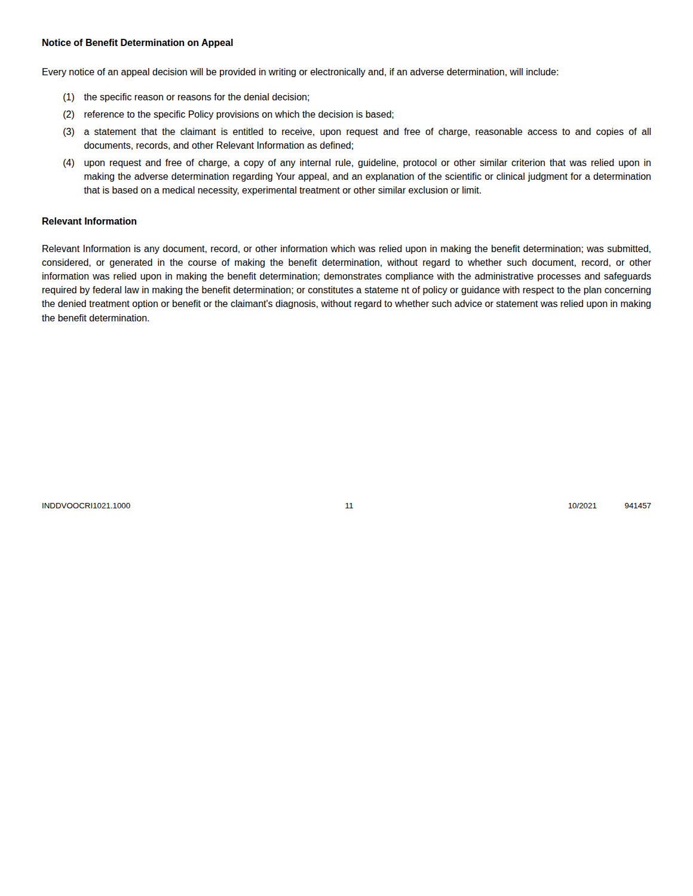Notice of Benefit Determination on Appeal
Every notice of an appeal decision will be provided in writing or electronically and, if an adverse determination, will include:
(1) the specific reason or reasons for the denial decision;
(2) reference to the specific Policy provisions on which the decision is based;
(3) a statement that the claimant is entitled to receive, upon request and free of charge, reasonable access to and copies of all documents, records, and other Relevant Information as defined;
(4) upon request and free of charge, a copy of any internal rule, guideline, protocol or other similar criterion that was relied upon in making the adverse determination regarding Your appeal, and an explanation of the scientific or clinical judgment for a determination that is based on a medical necessity, experimental treatment or other similar exclusion or limit.
Relevant Information
Relevant Information is any document, record, or other information which was relied upon in making the benefit determination; was submitted, considered, or generated in the course of making the benefit determination, without regard to whether such document, record, or other information was relied upon in making the benefit determination; demonstrates compliance with the administrative processes and safeguards required by federal law in making the benefit determination; or constitutes a stateme nt of policy or guidance with respect to the plan concerning the denied treatment option or benefit or the claimant's diagnosis, without regard to whether such advice or statement was relied upon in making the benefit determination.
INDDVOOCRI1021.1000
11
10/2021941457